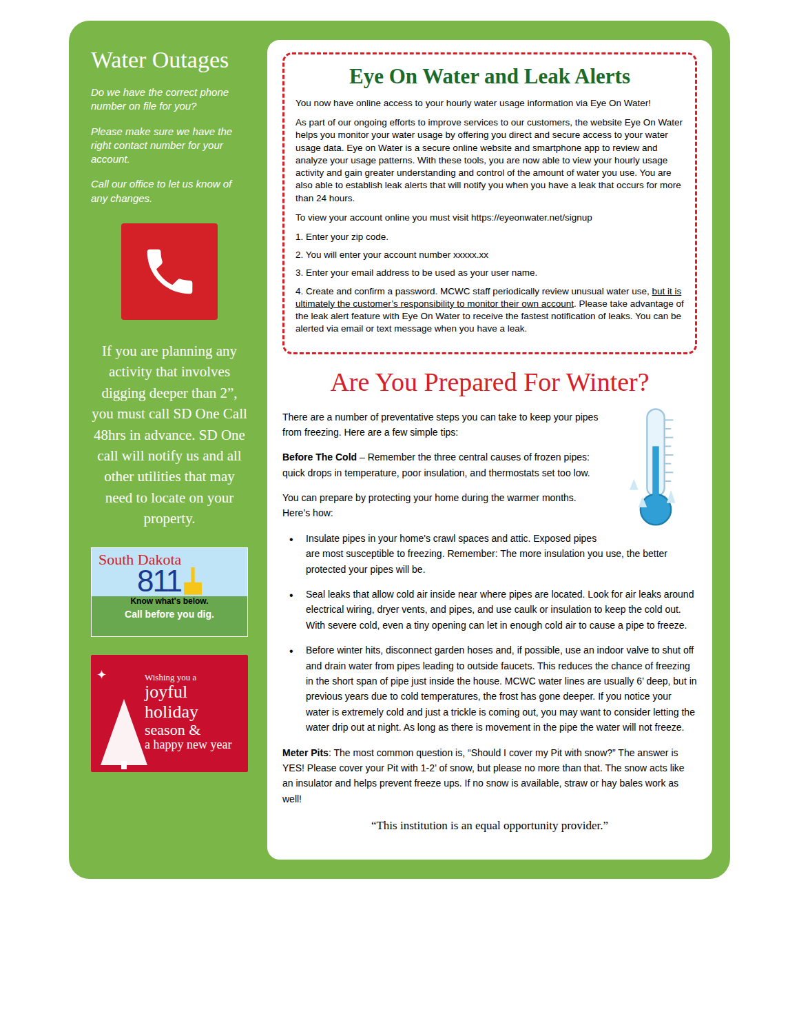Water Outages
Do we have the correct phone number on file for you?
Please make sure we have the right contact number for your account.
Call our office to let us know of any changes.
If you are planning any activity that involves digging deeper than 2”, you must call SD One Call 48hrs in advance. SD One call will notify us and all other utilities that may need to locate on your property.
South Dakota
811
Know what's below.
Call before you dig.
✦
Wishing you a
joyful holiday
season &
a happy new year
Eye On Water and Leak Alerts
You now have online access to your hourly water usage information via Eye On Water!
As part of our ongoing efforts to improve services to our customers, the website Eye On Water helps you monitor your water usage by offering you direct and secure access to your water usage data. Eye on Water is a secure online website and smartphone app to review and analyze your usage patterns. With these tools, you are now able to view your hourly usage activity and gain greater understanding and control of the amount of water you use. You are also able to establish leak alerts that will notify you when you have a leak that occurs for more than 24 hours.
To view your account online you must visit https://eyeonwater.net/signup
1. Enter your zip code.
2. You will enter your account number xxxxx.xx
3. Enter your email address to be used as your user name.
4. Create and confirm a password. MCWC staff periodically review unusual water use, but it is ultimately the customer’s responsibility to monitor their own account. Please take advantage of the leak alert feature with Eye On Water to receive the fastest notification of leaks. You can be alerted via email or text message when you have a leak.
Are You Prepared For Winter?
There are a number of preventative steps you can take to keep your pipes from freezing. Here are a few simple tips:
Before The Cold – Remember the three central causes of frozen pipes: quick drops in temperature, poor insulation, and thermostats set too low.
You can prepare by protecting your home during the warmer months. Here’s how:
Insulate pipes in your home's crawl spaces and attic. Exposed pipes are most susceptible to freezing. Remember: The more insulation you use, the better protected your pipes will be.
Seal leaks that allow cold air inside near where pipes are located. Look for air leaks around electrical wiring, dryer vents, and pipes, and use caulk or insulation to keep the cold out. With severe cold, even a tiny opening can let in enough cold air to cause a pipe to freeze.
Before winter hits, disconnect garden hoses and, if possible, use an indoor valve to shut off and drain water from pipes leading to outside faucets. This reduces the chance of freezing in the short span of pipe just inside the house. MCWC water lines are usually 6’ deep, but in previous years due to cold temperatures, the frost has gone deeper. If you notice your water is extremely cold and just a trickle is coming out, you may want to consider letting the water drip out at night. As long as there is movement in the pipe the water will not freeze.
Meter Pits: The most common question is, “Should I cover my Pit with snow?” The answer is YES! Please cover your Pit with 1-2’ of snow, but please no more than that. The snow acts like an insulator and helps prevent freeze ups. If no snow is available, straw or hay bales work as well!
“This institution is an equal opportunity provider.”